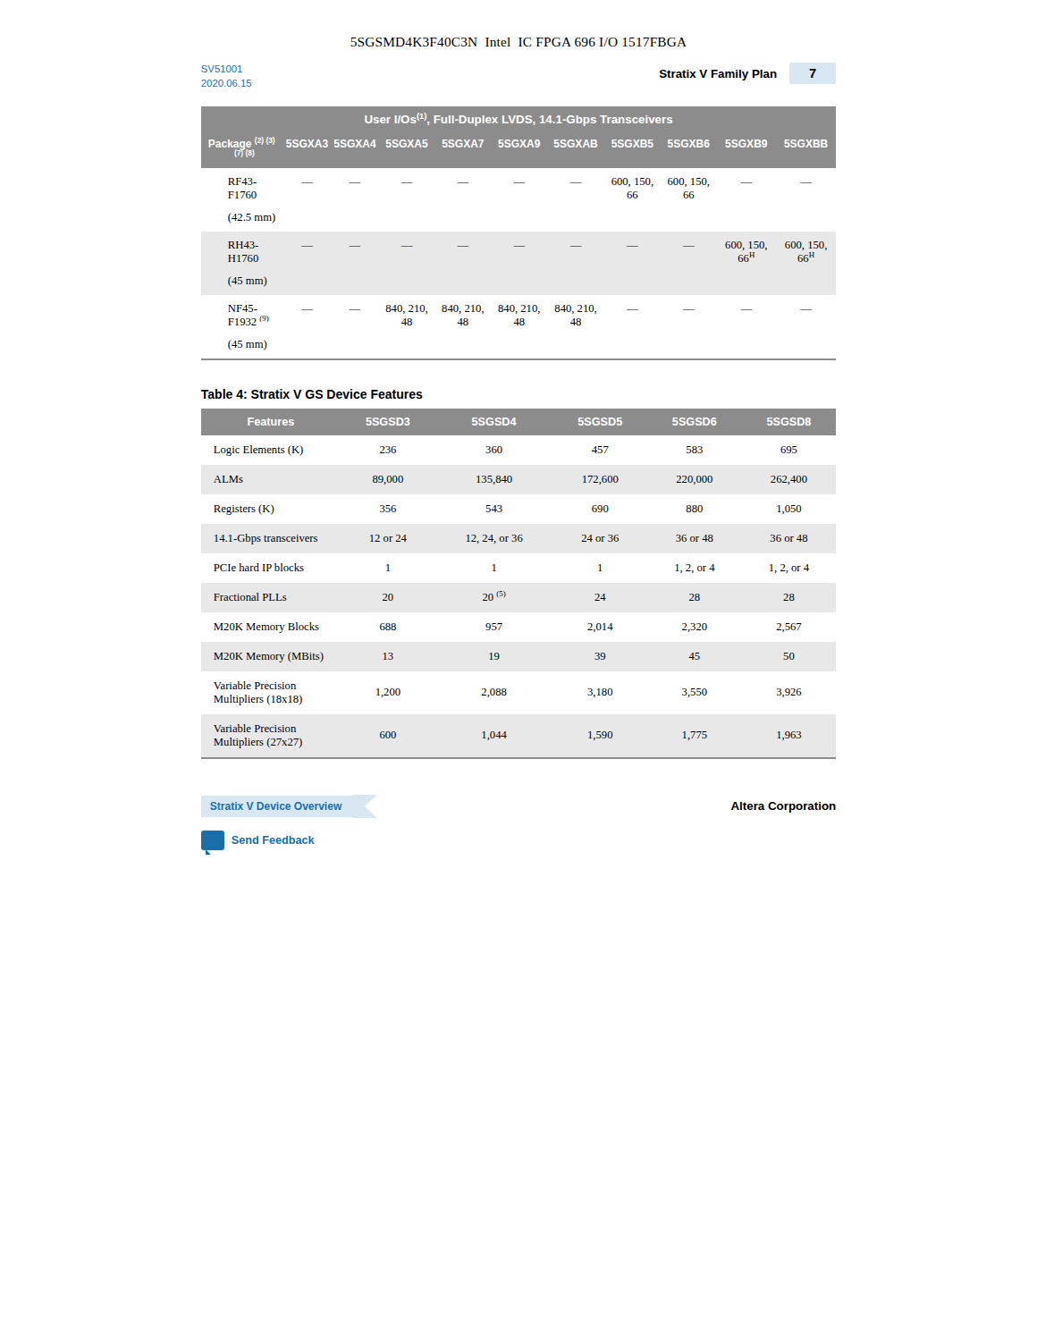5SGSMD4K3F40C3N Intel IC FPGA 696 I/O 1517FBGA
SV51001
2020.06.15
Stratix V Family Plan 7
| User I/Os (1) , Full-Duplex LVDS, 14.1-Gbps Transceivers |
| Package (2) (3) (7) (8) | 5SGXA3 | 5SGXA4 | 5SGXA5 | 5SGXA7 | 5SGXA9 | 5SGXAB | 5SGXB5 | 5SGXB6 | 5SGXB9 | 5SGXBB |
| RF43-F1760 (42.5 mm) | — | — | — | — | — | — | 600, 150, 66 | 600, 150, 66 | — | — |
| RH43-H1760 (45 mm) | — | — | — | — | — | — | — | — | 600, 150, 66 H | 600, 150, 66 H |
| NF45-F1932 (9) (45 mm) | — | — | 840, 210, 48 | 840, 210, 48 | 840, 210, 48 | 840, 210, 48 | — | — | — | — |
Table 4: Stratix V GS Device Features
| Features | 5SGSD3 | 5SGSD4 | 5SGSD5 | 5SGSD6 | 5SGSD8 |
| --- | --- | --- | --- | --- | --- |
| Logic Elements (K) | 236 | 360 | 457 | 583 | 695 |
| ALMs | 89,000 | 135,840 | 172,600 | 220,000 | 262,400 |
| Registers (K) | 356 | 543 | 690 | 880 | 1,050 |
| 14.1-Gbps transceivers | 12 or 24 | 12, 24, or 36 | 24 or 36 | 36 or 48 | 36 or 48 |
| PCIe hard IP blocks | 1 | 1 | 1 | 1, 2, or 4 | 1, 2, or 4 |
| Fractional PLLs | 20 | 20 (5) | 24 | 28 | 28 |
| M20K Memory Blocks | 688 | 957 | 2,014 | 2,320 | 2,567 |
| M20K Memory (MBits) | 13 | 19 | 39 | 45 | 50 |
| Variable Precision Multipliers (18x18) | 1,200 | 2,088 | 3,180 | 3,550 | 3,926 |
| Variable Precision Multipliers (27x27) | 600 | 1,044 | 1,590 | 1,775 | 1,963 |
Stratix V Device Overview
Altera Corporation
Send Feedback